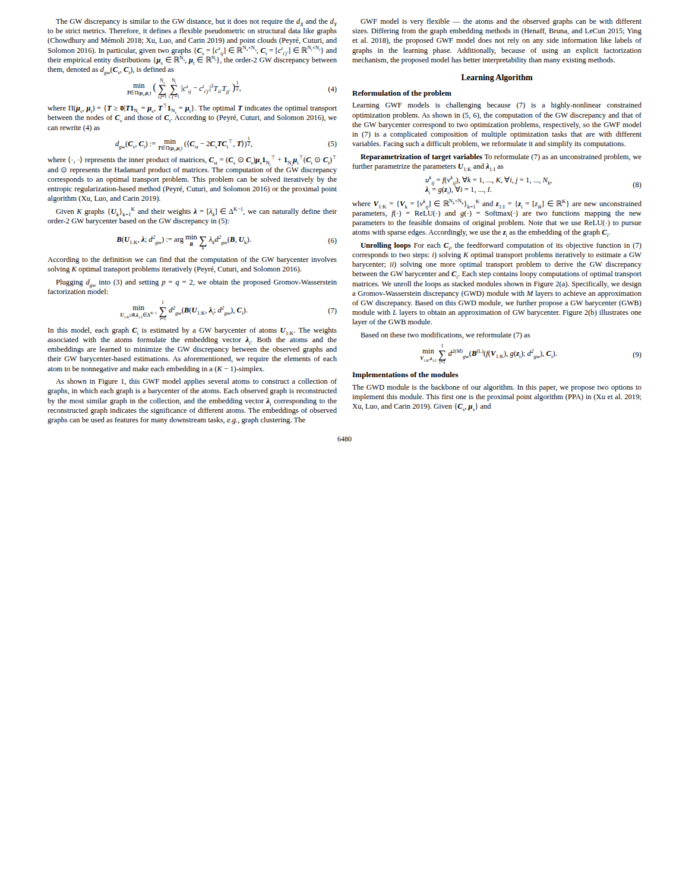The GW discrepancy is similar to the GW distance, but it does not require the dX and the dY to be strict metrics. Therefore, it defines a flexible pseudometric on structural data like graphs (Chowdhury and Mémoli 2018; Xu, Luo, and Carin 2019) and point clouds (Peyré, Cuturi, and Solomon 2016). In particular, given two graphs {Cs = [csij] ∈ ℝNs×Ns, Ct = [cti′j′] ∈ ℝNt×Nt} and their empirical entity distributions {μs ∈ ℝNs, μt ∈ ℝNt}, the order-2 GW discrepancy between them, denoted as dgw(Cs, Ct), is defined as
min T∈Π(μs,μt) ( Ns∑i,j=1 Nt∑i′,j′=1 |csij − cti′j′|2Tii′Tjj′ )12, (4)
where Π(μs, μt) = {T ≥ 0|T 1Nt = μs, T⊤1Ns = μt}. The optimal T indicates the optimal transport between the nodes of Cs and those of Ct. According to (Peyré, Cuturi, and Solomon 2016), we can rewrite (4) as
dgw(Cs, Ct) := min T∈Π(μs,μt) (⟨Cst − 2CsTCt⊤, T⟩)12, (5)
where ⟨·, ·⟩ represents the inner product of matrices, Cst = (Cs ⊙ Cs)μs1Nt⊤ + 1Nsμt⊤(Ct ⊙ Ct)⊤ and ⊙ represents the Hadamard product of matrices. The computation of the GW discrepancy corresponds to an optimal transport problem. This problem can be solved iteratively by the entropic regularization-based method (Peyré, Cuturi, and Solomon 2016) or the proximal point algorithm (Xu, Luo, and Carin 2019).
Given K graphs {Uk}k=1K and their weights λ = [λk] ∈ ΔK−1, we can naturally define their order-2 GW barycenter based on the GW discrepancy in (5):
B(U1:K, λ; d2gw) := arg min B ∑k λk d2gw(B, Uk). (6)
According to the definition we can find that the computation of the GW barycenter involves solving K optimal transport problems iteratively (Peyré, Cuturi, and Solomon 2016).
Plugging dgw into (3) and setting p = q = 2, we obtain the proposed Gromov-Wasserstein factorization model:
min U1:K≥0,λ1:I∈ΔK−1 I∑i=1 d2gw(B(U1:K, λi; d2gw), Ci). (7)
In this model, each graph Ci is estimated by a GW barycenter of atoms U1:K. The weights associated with the atoms formulate the embedding vector λi. Both the atoms and the embeddings are learned to minimize the GW discrepancy between the observed graphs and their GW barycenter-based estimations. As aforementioned, we require the elements of each atom to be nonnegative and make each embedding in a (K − 1)-simplex.
As shown in Figure 1, this GWF model applies several atoms to construct a collection of graphs, in which each graph is a barycenter of the atoms. Each observed graph is reconstructed by the most similar graph in the collection, and the embedding vector λi corresponding to the reconstructed graph indicates the significance of different atoms. The embeddings of observed graphs can be used as features for many downstream tasks, e.g., graph clustering. The
GWF model is very flexible — the atoms and the observed graphs can be with different sizes. Differing from the graph embedding methods in (Henaff, Bruna, and LeCun 2015; Ying et al. 2018), the proposed GWF model does not rely on any side information like labels of graphs in the learning phase. Additionally, because of using an explicit factorization mechanism, the proposed model has better interpretability than many existing methods.
Learning Algorithm
Reformulation of the problem
Learning GWF models is challenging because (7) is a highly-nonlinear constrained optimization problem. As shown in (5, 6), the computation of the GW discrepancy and that of the GW barycenter correspond to two optimization problems, respectively, so the GWF model in (7) is a complicated composition of multiple optimization tasks that are with different variables. Facing such a difficult problem, we reformulate it and simplify its computations.
Reparametrization of target variables To reformulate (7) as an unconstrained problem, we further parametrize the parameters U1:K and λ1:I as
ukij = f(vkij), ∀k = 1, ..., K, ∀i, j = 1, ..., Nk,
λi = g(zi), ∀i = 1, ..., I. (8)
where V1:K = {Vk = [vkij] ∈ ℝNk×Nk}k=1K and z1:I = {zi = [zik] ∈ ℝK} are new unconstrained parameters, f(·) = ReLU(·) and g(·) = Softmax(·) are two functions mapping the new parameters to the feasible domains of original problem. Note that we use ReLU(·) to pursue atoms with sparse edges. Accordingly, we use the zi as the embedding of the graph Ci.
Unrolling loops For each Ci, the feedforward computation of its objective function in (7) corresponds to two steps: i) solving K optimal transport problems iteratively to estimate a GW barycenter; ii) solving one more optimal transport problem to derive the GW discrepancy between the GW barycenter and Ci. Each step contains loopy computations of optimal transport matrices. We unroll the loops as stacked modules shown in Figure 2(a). Specifically, we design a Gromov-Wasserstein discrepancy (GWD) module with M layers to achieve an approximation of GW discrepancy. Based on this GWD module, we further propose a GW barycenter (GWB) module with L layers to obtain an approximation of GW barycenter. Figure 2(b) illustrates one layer of the GWB module.
Based on these two modifications, we reformulate (7) as
min V1:K,z1:I I∑i=1 d2(M)gw(B(L)(f(V1:K), g(zi); d2gw), Ci). (9)
Implementations of the modules
The GWD module is the backbone of our algorithm. In this paper, we propose two options to implement this module. This first one is the proximal point algorithm (PPA) in (Xu et al. 2019; Xu, Luo, and Carin 2019). Given {Cs, μs} and
6480